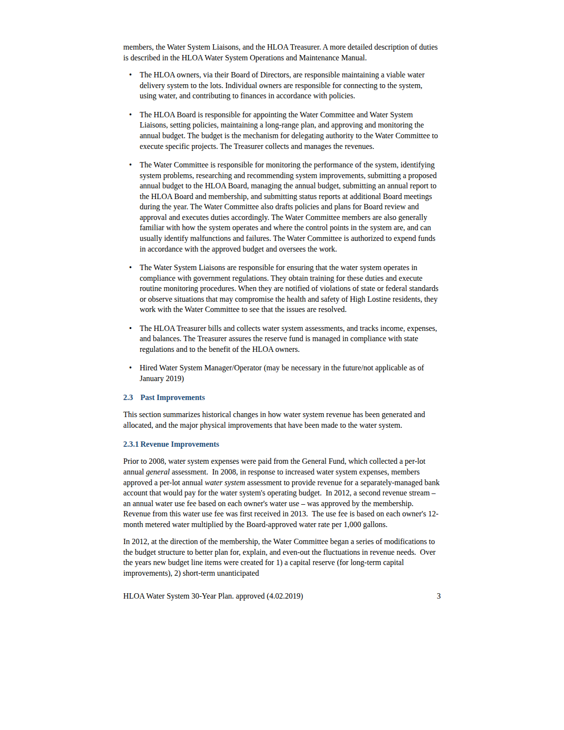members, the Water System Liaisons, and the HLOA Treasurer. A more detailed description of duties is described in the HLOA Water System Operations and Maintenance Manual.
The HLOA owners, via their Board of Directors, are responsible maintaining a viable water delivery system to the lots. Individual owners are responsible for connecting to the system, using water, and contributing to finances in accordance with policies.
The HLOA Board is responsible for appointing the Water Committee and Water System Liaisons, setting policies, maintaining a long-range plan, and approving and monitoring the annual budget. The budget is the mechanism for delegating authority to the Water Committee to execute specific projects. The Treasurer collects and manages the revenues.
The Water Committee is responsible for monitoring the performance of the system, identifying system problems, researching and recommending system improvements, submitting a proposed annual budget to the HLOA Board, managing the annual budget, submitting an annual report to the HLOA Board and membership, and submitting status reports at additional Board meetings during the year. The Water Committee also drafts policies and plans for Board review and approval and executes duties accordingly. The Water Committee members are also generally familiar with how the system operates and where the control points in the system are, and can usually identify malfunctions and failures. The Water Committee is authorized to expend funds in accordance with the approved budget and oversees the work.
The Water System Liaisons are responsible for ensuring that the water system operates in compliance with government regulations. They obtain training for these duties and execute routine monitoring procedures. When they are notified of violations of state or federal standards or observe situations that may compromise the health and safety of High Lostine residents, they work with the Water Committee to see that the issues are resolved.
The HLOA Treasurer bills and collects water system assessments, and tracks income, expenses, and balances. The Treasurer assures the reserve fund is managed in compliance with state regulations and to the benefit of the HLOA owners.
Hired Water System Manager/Operator (may be necessary in the future/not applicable as of January 2019)
2.3 Past Improvements
This section summarizes historical changes in how water system revenue has been generated and allocated, and the major physical improvements that have been made to the water system.
2.3.1 Revenue Improvements
Prior to 2008, water system expenses were paid from the General Fund, which collected a per-lot annual general assessment. In 2008, in response to increased water system expenses, members approved a per-lot annual water system assessment to provide revenue for a separately-managed bank account that would pay for the water system's operating budget. In 2012, a second revenue stream – an annual water use fee based on each owner's water use – was approved by the membership. Revenue from this water use fee was first received in 2013. The use fee is based on each owner's 12-month metered water multiplied by the Board-approved water rate per 1,000 gallons.
In 2012, at the direction of the membership, the Water Committee began a series of modifications to the budget structure to better plan for, explain, and even-out the fluctuations in revenue needs. Over the years new budget line items were created for 1) a capital reserve (for long-term capital improvements), 2) short-term unanticipated
HLOA Water System 30-Year Plan. approved (4.02.2019) 3